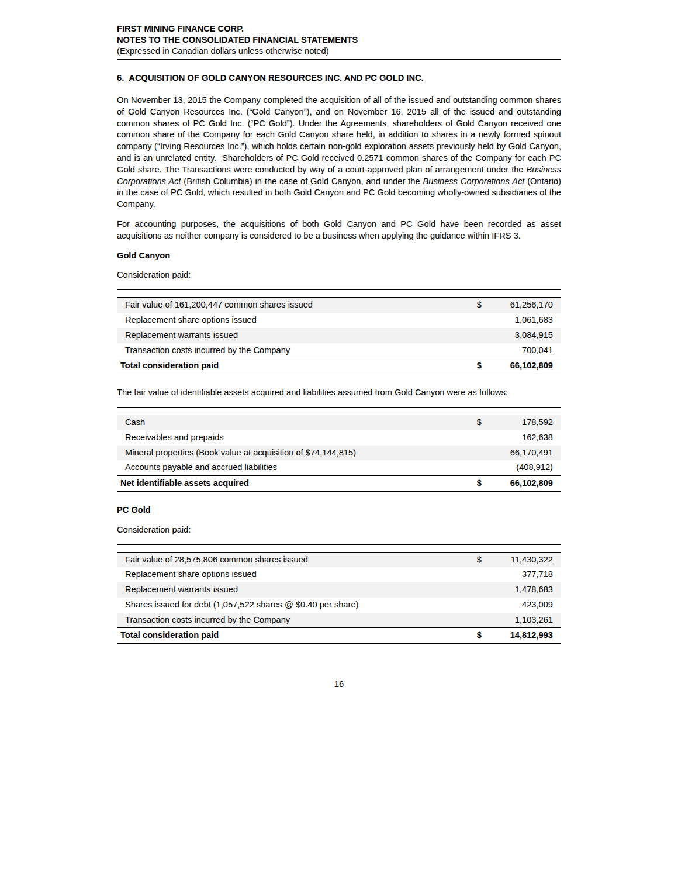FIRST MINING FINANCE CORP.
NOTES TO THE CONSOLIDATED FINANCIAL STATEMENTS
(Expressed in Canadian dollars unless otherwise noted)
6. ACQUISITION OF GOLD CANYON RESOURCES INC. AND PC GOLD INC.
On November 13, 2015 the Company completed the acquisition of all of the issued and outstanding common shares of Gold Canyon Resources Inc. (“Gold Canyon”), and on November 16, 2015 all of the issued and outstanding common shares of PC Gold Inc. (“PC Gold”). Under the Agreements, shareholders of Gold Canyon received one common share of the Company for each Gold Canyon share held, in addition to shares in a newly formed spinout company (“Irving Resources Inc.”), which holds certain non-gold exploration assets previously held by Gold Canyon, and is an unrelated entity. Shareholders of PC Gold received 0.2571 common shares of the Company for each PC Gold share. The Transactions were conducted by way of a court-approved plan of arrangement under the Business Corporations Act (British Columbia) in the case of Gold Canyon, and under the Business Corporations Act (Ontario) in the case of PC Gold, which resulted in both Gold Canyon and PC Gold becoming wholly-owned subsidiaries of the Company.
For accounting purposes, the acquisitions of both Gold Canyon and PC Gold have been recorded as asset acquisitions as neither company is considered to be a business when applying the guidance within IFRS 3.
Gold Canyon
Consideration paid:
| Fair value of 161,200,447 common shares issued | $ | 61,256,170 |
| Replacement share options issued | | 1,061,683 |
| Replacement warrants issued | | 3,084,915 |
| Transaction costs incurred by the Company | | 700,041 |
| Total consideration paid | $ | 66,102,809 |
The fair value of identifiable assets acquired and liabilities assumed from Gold Canyon were as follows:
| Cash | $ | 178,592 |
| Receivables and prepaids | | 162,638 |
| Mineral properties (Book value at acquisition of $74,144,815) | | 66,170,491 |
| Accounts payable and accrued liabilities | | (408,912) |
| Net identifiable assets acquired | $ | 66,102,809 |
PC Gold
Consideration paid:
| Fair value of 28,575,806 common shares issued | $ | 11,430,322 |
| Replacement share options issued | | 377,718 |
| Replacement warrants issued | | 1,478,683 |
| Shares issued for debt (1,057,522 shares @ $0.40 per share) | | 423,009 |
| Transaction costs incurred by the Company | | 1,103,261 |
| Total consideration paid | $ | 14,812,993 |
16